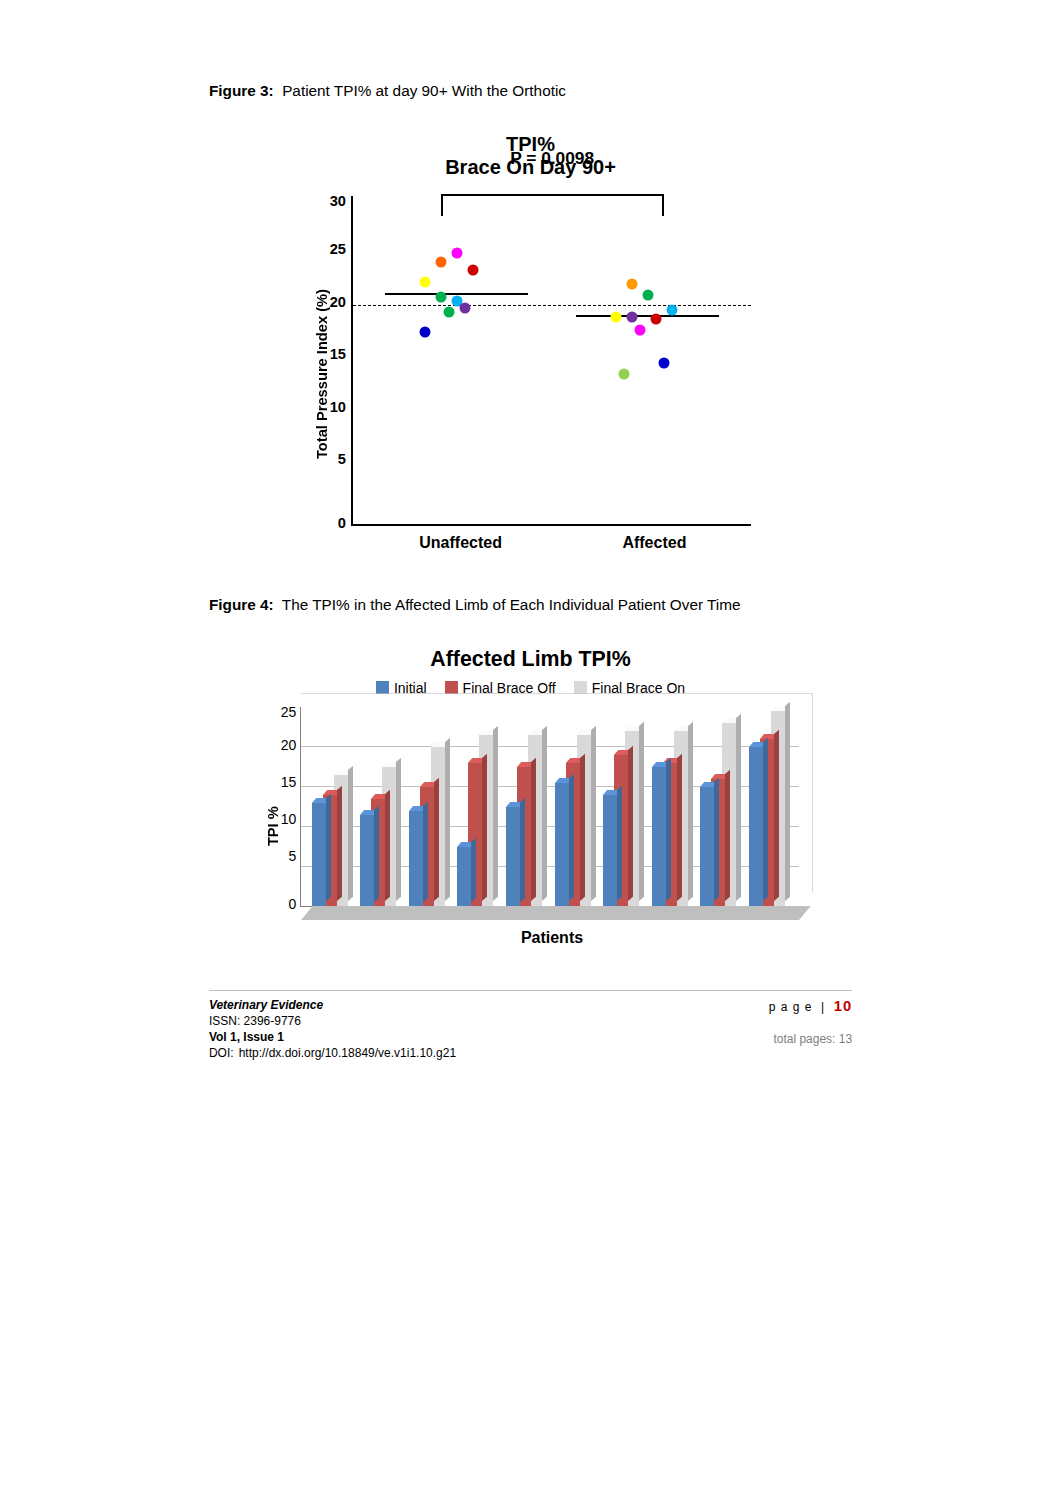Figure 3: Patient TPI% at day 90+ With the Orthotic
TPI%
Brace On Day 90+
Total Pressure Index (%)
30 25 20 15 10 5 0
P = 0.0098
Unaffected
Affected
Figure 4: The TPI% in the Affected Limb of Each Individual Patient Over Time
Affected Limb TPI%
Initial
Final Brace Off
Final Brace On
TPI %
25 20 15 10 5 0
Patients
Veterinary Evidence
ISSN: 2396-9776
Vol 1, Issue 1
DOI: http://dx.doi.org/10.18849/ve.v1i1.10.g21
p a g e | 10
total pages: 13